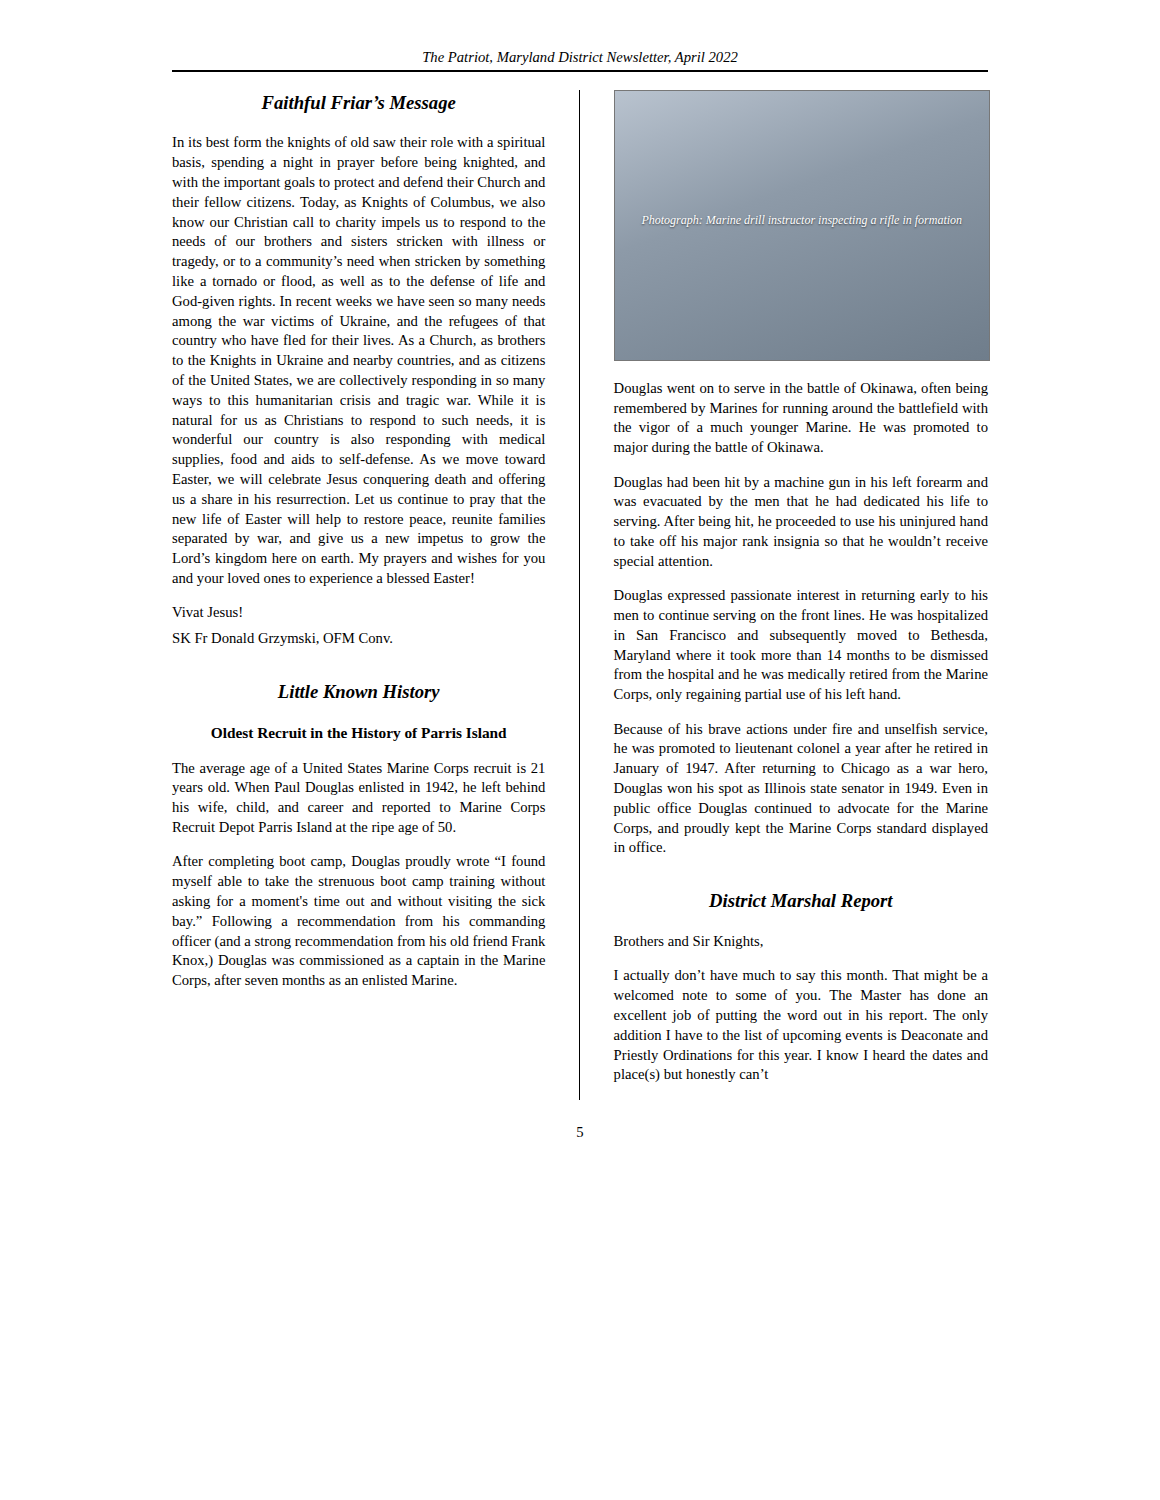The Patriot, Maryland District Newsletter, April 2022
Faithful Friar’s Message
In its best form the knights of old saw their role with a spiritual basis, spending a night in prayer before being knighted, and with the important goals to protect and defend their Church and their fellow citizens. Today, as Knights of Columbus, we also know our Christian call to charity impels us to respond to the needs of our brothers and sisters stricken with illness or tragedy, or to a community’s need when stricken by something like a tornado or flood, as well as to the defense of life and God-given rights. In recent weeks we have seen so many needs among the war victims of Ukraine, and the refugees of that country who have fled for their lives. As a Church, as brothers to the Knights in Ukraine and nearby countries, and as citizens of the United States, we are collectively responding in so many ways to this humanitarian crisis and tragic war. While it is natural for us as Christians to respond to such needs, it is wonderful our country is also responding with medical supplies, food and aids to self-defense. As we move toward Easter, we will celebrate Jesus conquering death and offering us a share in his resurrection. Let us continue to pray that the new life of Easter will help to restore peace, reunite families separated by war, and give us a new impetus to grow the Lord’s kingdom here on earth. My prayers and wishes for you and your loved ones to experience a blessed Easter!
Vivat Jesus!
SK Fr Donald Grzymski, OFM Conv.
Little Known History
Oldest Recruit in the History of Parris Island
The average age of a United States Marine Corps recruit is 21 years old. When Paul Douglas enlisted in 1942, he left behind his wife, child, and career and reported to Marine Corps Recruit Depot Parris Island at the ripe age of 50.
After completing boot camp, Douglas proudly wrote “I found myself able to take the strenuous boot camp training without asking for a moment's time out and without visiting the sick bay.” Following a recommendation from his commanding officer (and a strong recommendation from his old friend Frank Knox,) Douglas was commissioned as a captain in the Marine Corps, after seven months as an enlisted Marine.
Photograph: Marine drill instructor inspecting a rifle in formation
Douglas went on to serve in the battle of Okinawa, often being remembered by Marines for running around the battlefield with the vigor of a much younger Marine. He was promoted to major during the battle of Okinawa.
Douglas had been hit by a machine gun in his left forearm and was evacuated by the men that he had dedicated his life to serving. After being hit, he proceeded to use his uninjured hand to take off his major rank insignia so that he wouldn’t receive special attention.
Douglas expressed passionate interest in returning early to his men to continue serving on the front lines. He was hospitalized in San Francisco and subsequently moved to Bethesda, Maryland where it took more than 14 months to be dismissed from the hospital and he was medically retired from the Marine Corps, only regaining partial use of his left hand.
Because of his brave actions under fire and unselfish service, he was promoted to lieutenant colonel a year after he retired in January of 1947. After returning to Chicago as a war hero, Douglas won his spot as Illinois state senator in 1949. Even in public office Douglas continued to advocate for the Marine Corps, and proudly kept the Marine Corps standard displayed in office.
District Marshal Report
Brothers and Sir Knights,
I actually don’t have much to say this month. That might be a welcomed note to some of you. The Master has done an excellent job of putting the word out in his report. The only addition I have to the list of upcoming events is Deaconate and Priestly Ordinations for this year. I know I heard the dates and place(s) but honestly can’t
5